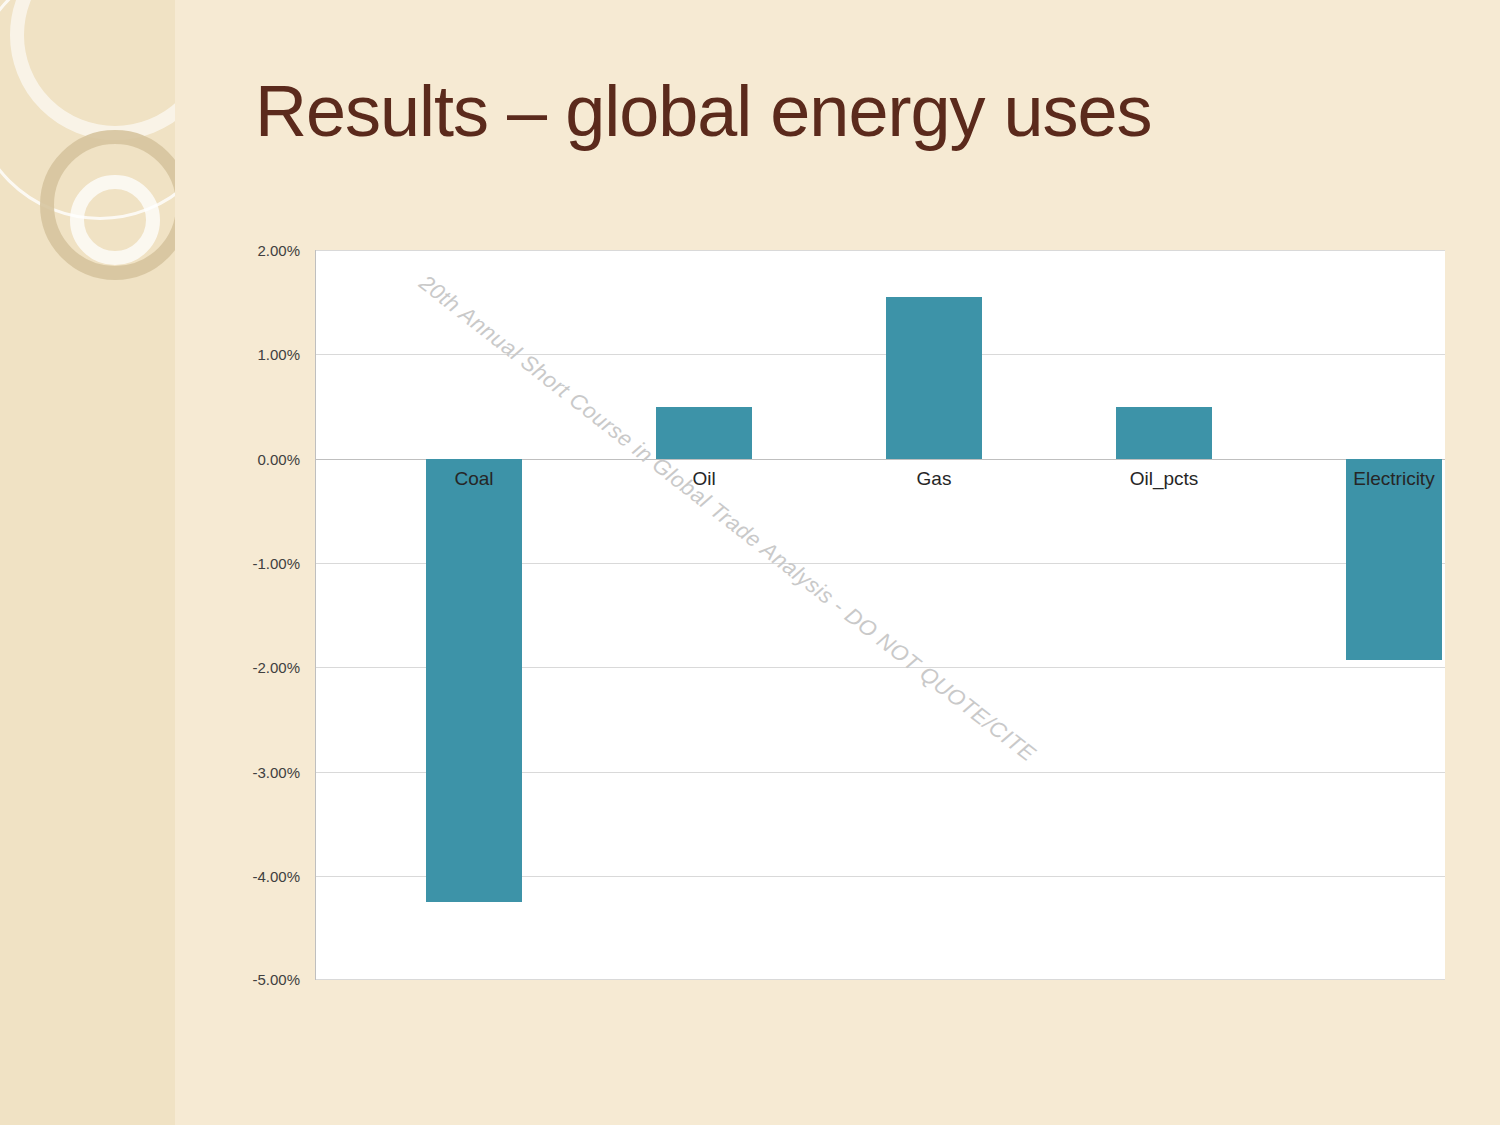Results – global energy uses
2.00%
1.00%
0.00%
-1.00%
-2.00%
-3.00%
-4.00%
-5.00%
Coal
Oil
Gas
Oil_pcts
Electricity
20th Annual Short Course in Global Trade Analysis - DO NOT QUOTE/CITE